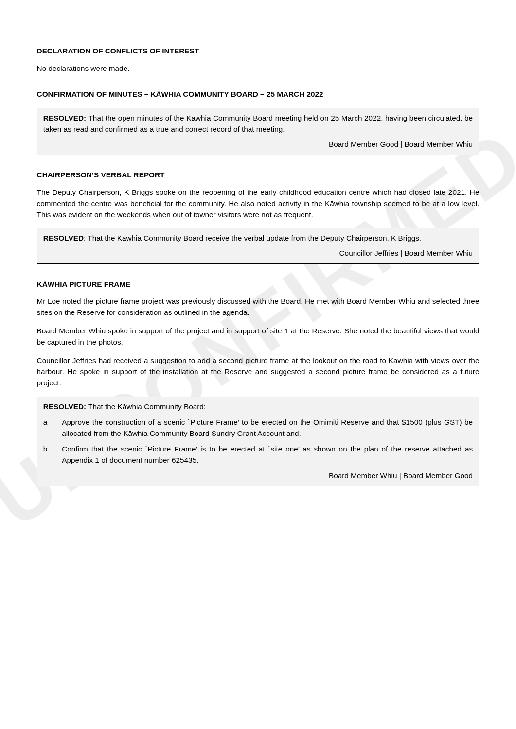UNCONFIRMED
Declaration of Conflicts of Interest
No declarations were made.
Confirmation of Minutes – Kāwhia Community Board – 25 March 2022
RESOLVED: That the open minutes of the Kāwhia Community Board meeting held on 25 March 2022, having been circulated, be taken as read and confirmed as a true and correct record of that meeting.
Board Member Good | Board Member Whiu
Chairperson’s Verbal Report
The Deputy Chairperson, K Briggs spoke on the reopening of the early childhood education centre which had closed late 2021. He commented the centre was beneficial for the community. He also noted activity in the Kāwhia township seemed to be at a low level. This was evident on the weekends when out of towner visitors were not as frequent.
RESOLVED: That the Kāwhia Community Board receive the verbal update from the Deputy Chairperson, K Briggs.
Councillor Jeffries | Board Member Whiu
Kāwhia Picture Frame
Mr Loe noted the picture frame project was previously discussed with the Board. He met with Board Member Whiu and selected three sites on the Reserve for consideration as outlined in the agenda.
Board Member Whiu spoke in support of the project and in support of site 1 at the Reserve. She noted the beautiful views that would be captured in the photos.
Councillor Jeffries had received a suggestion to add a second picture frame at the lookout on the road to Kawhia with views over the harbour. He spoke in support of the installation at the Reserve and suggested a second picture frame be considered as a future project.
RESOLVED: That the Kāwhia Community Board:
a
Approve the construction of a scenic `Picture Frame’ to be erected on the Omimiti Reserve and that $1500 (plus GST) be allocated from the Kāwhia Community Board Sundry Grant Account and,
b
Confirm that the scenic `Picture Frame’ is to be erected at `site one’ as shown on the plan of the reserve attached as Appendix 1 of document number 625435.
Board Member Whiu | Board Member Good